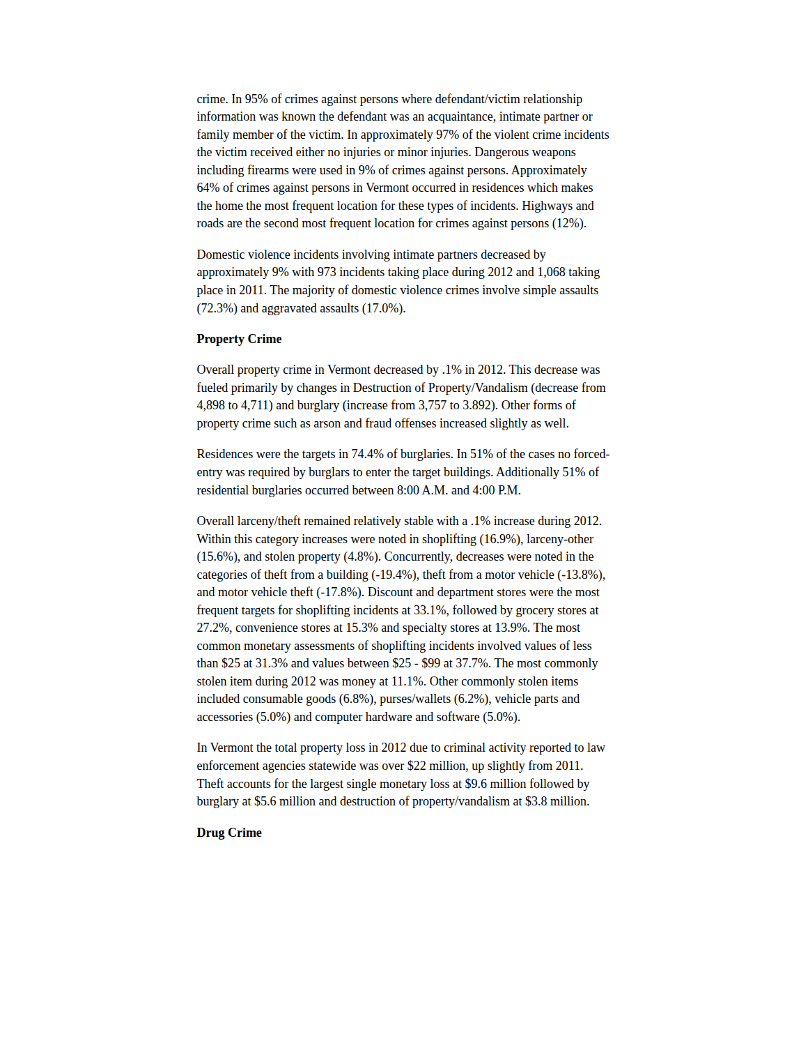crime. In 95% of crimes against persons where defendant/victim relationship information was known the defendant was an acquaintance, intimate partner or family member of the victim. In approximately 97% of the violent crime incidents the victim received either no injuries or minor injuries. Dangerous weapons including firearms were used in 9% of crimes against persons. Approximately 64% of crimes against persons in Vermont occurred in residences which makes the home the most frequent location for these types of incidents. Highways and roads are the second most frequent location for crimes against persons (12%).
Domestic violence incidents involving intimate partners decreased by approximately 9% with 973 incidents taking place during 2012 and 1,068 taking place in 2011. The majority of domestic violence crimes involve simple assaults (72.3%) and aggravated assaults (17.0%).
Property Crime
Overall property crime in Vermont decreased by .1% in 2012. This decrease was fueled primarily by changes in Destruction of Property/Vandalism (decrease from 4,898 to 4,711) and burglary (increase from 3,757 to 3.892). Other forms of property crime such as arson and fraud offenses increased slightly as well.
Residences were the targets in 74.4% of burglaries. In 51% of the cases no forced-entry was required by burglars to enter the target buildings. Additionally 51% of residential burglaries occurred between 8:00 A.M. and 4:00 P.M.
Overall larceny/theft remained relatively stable with a .1% increase during 2012. Within this category increases were noted in shoplifting (16.9%), larceny-other (15.6%), and stolen property (4.8%). Concurrently, decreases were noted in the categories of theft from a building (-19.4%), theft from a motor vehicle (-13.8%), and motor vehicle theft (-17.8%). Discount and department stores were the most frequent targets for shoplifting incidents at 33.1%, followed by grocery stores at 27.2%, convenience stores at 15.3% and specialty stores at 13.9%. The most common monetary assessments of shoplifting incidents involved values of less than $25 at 31.3% and values between $25 - $99 at 37.7%. The most commonly stolen item during 2012 was money at 11.1%. Other commonly stolen items included consumable goods (6.8%), purses/wallets (6.2%), vehicle parts and accessories (5.0%) and computer hardware and software (5.0%).
In Vermont the total property loss in 2012 due to criminal activity reported to law enforcement agencies statewide was over $22 million, up slightly from 2011. Theft accounts for the largest single monetary loss at $9.6 million followed by burglary at $5.6 million and destruction of property/vandalism at $3.8 million.
Drug Crime